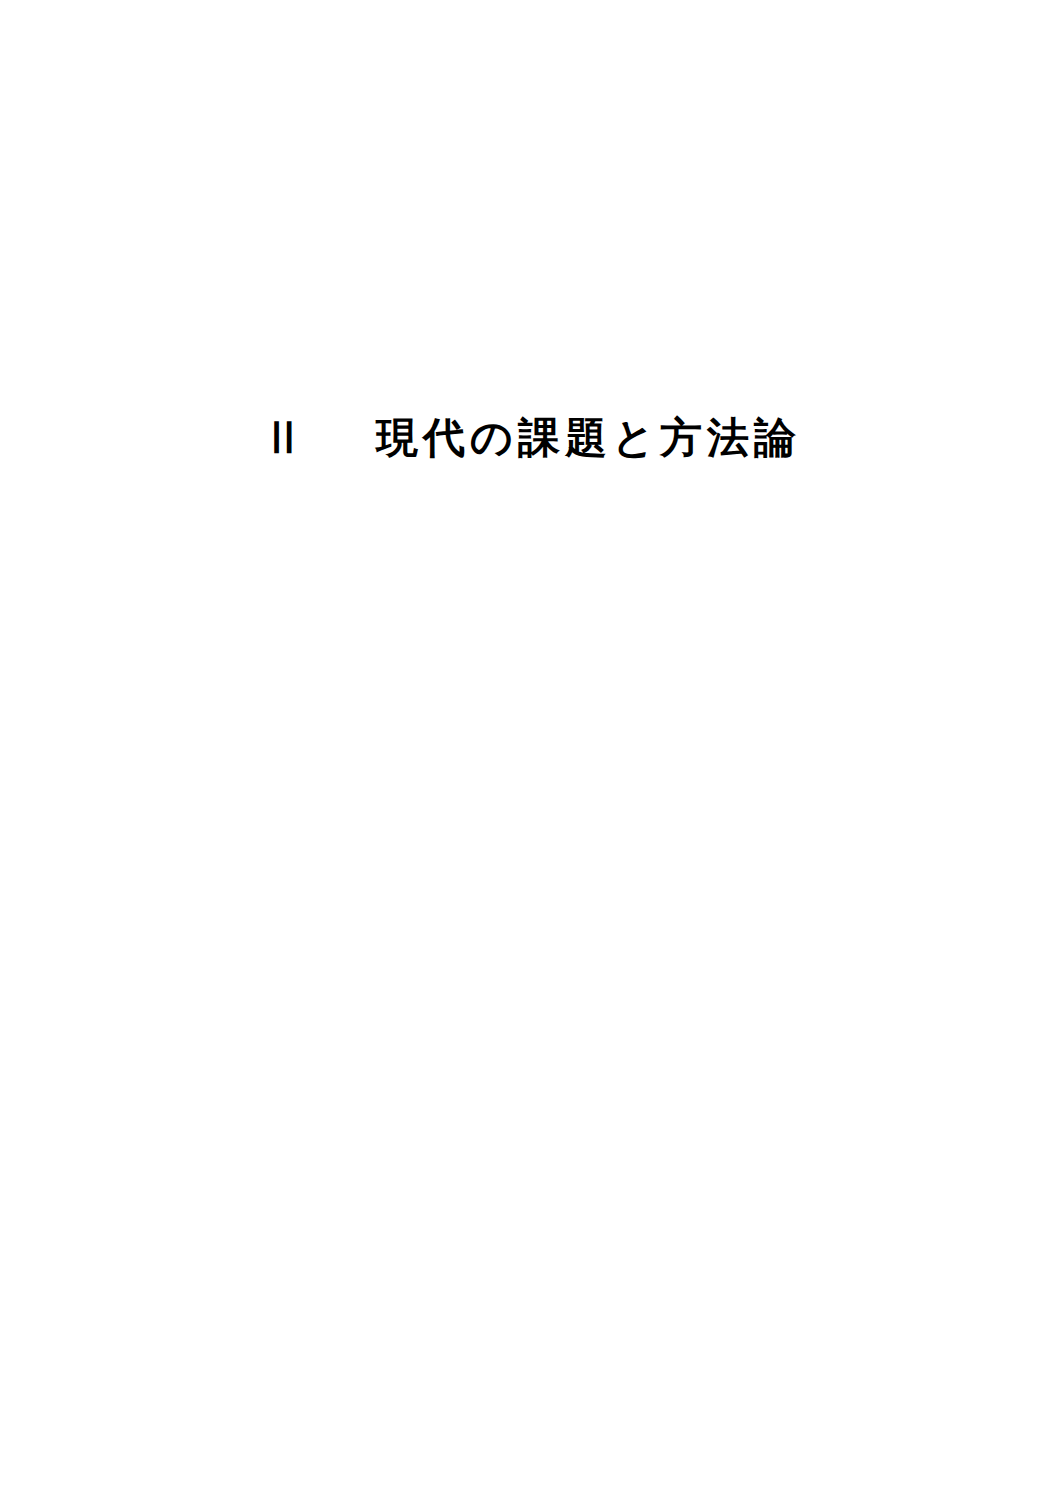Ⅱ現代の課題と方法論